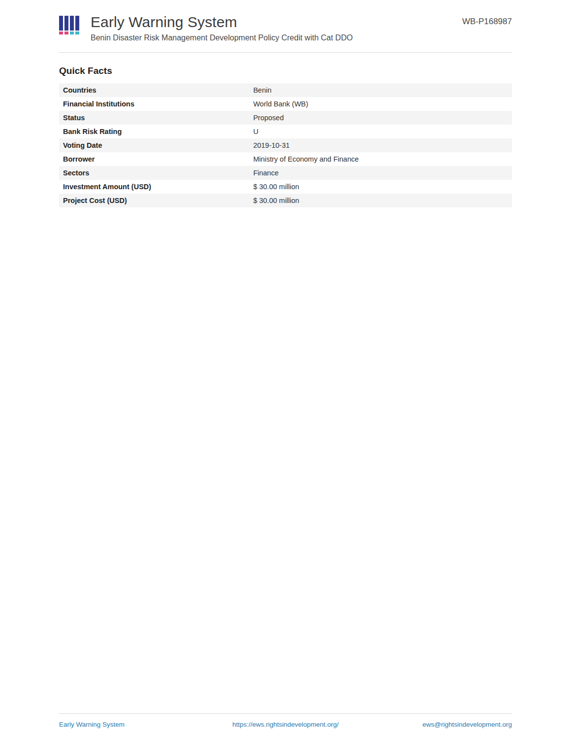Early Warning System
Benin Disaster Risk Management Development Policy Credit with Cat DDO
WB-P168987
Quick Facts
| Countries | Benin |
| Financial Institutions | World Bank (WB) |
| Status | Proposed |
| Bank Risk Rating | U |
| Voting Date | 2019-10-31 |
| Borrower | Ministry of Economy and Finance |
| Sectors | Finance |
| Investment Amount (USD) | $ 30.00 million |
| Project Cost (USD) | $ 30.00 million |
Early Warning System
https://ews.rightsindevelopment.org/
ews@rightsindevelopment.org